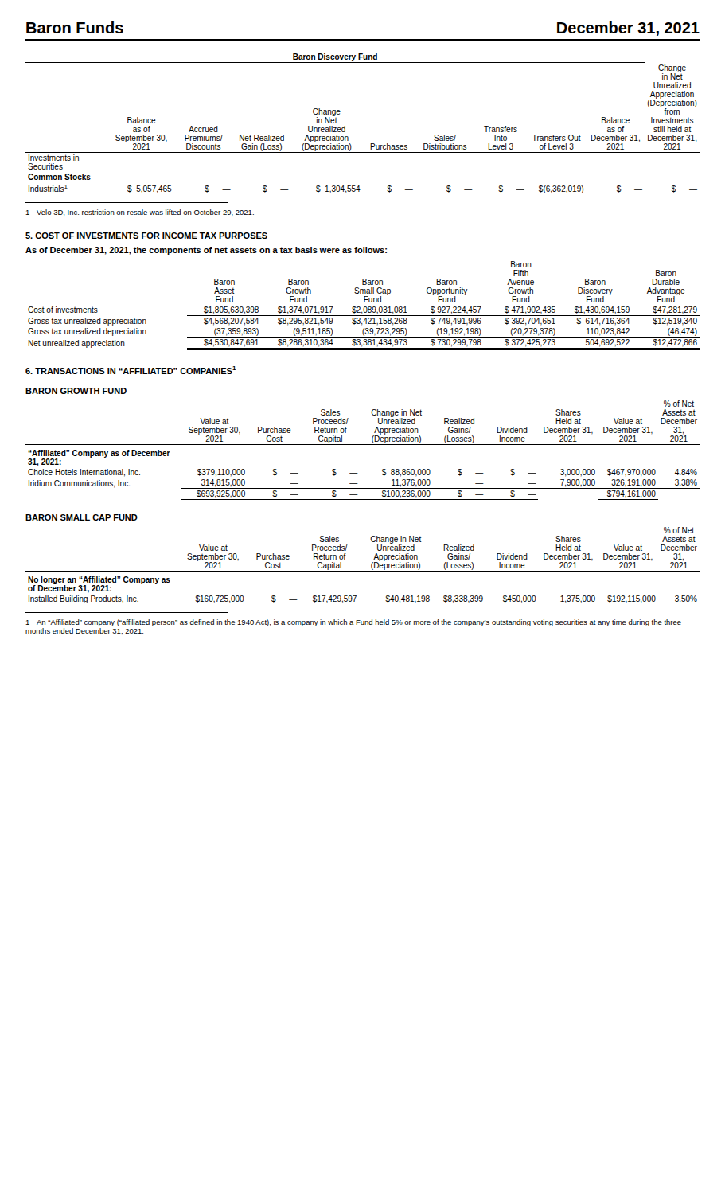Baron Funds
December 31, 2021
| Baron Discovery Fund |
| | Balance as of September 30, 2021 | Accrued Premiums/ Discounts | Net Realized Gain (Loss) | Change in Net Unrealized Appreciation (Depreciation) | Purchases | Sales/ Distributions | Transfers Into Level 3 | Transfers Out of Level 3 | Balance as of December 31, 2021 | Change in Net Unrealized Appreciation (Depreciation) from Investments still held at December 31, 2021 |
| Investments in Securities | |
| Common Stocks | |
| Industrials 1 | $ 5,057,465 | $ — | $ — | $ 1,304,554 | $ — | $ — | $ — | $(6,362,019) | $ — | $ — |
1 Velo 3D, Inc. restriction on resale was lifted on October 29, 2021.
5. COST OF INVESTMENTS FOR INCOME TAX PURPOSES
As of December 31, 2021, the components of net assets on a tax basis were as follows:
| | Baron Asset Fund | Baron Growth Fund | Baron Small Cap Fund | Baron Opportunity Fund | Baron Fifth Avenue Growth Fund | Baron Discovery Fund | Baron Durable Advantage Fund |
| --- | --- | --- | --- | --- | --- | --- | --- |
| Cost of investments | $1,805,630,398 | $1,374,071,917 | $2,089,031,081 | $ 927,224,457 | $ 471,902,435 | $1,430,694,159 | $47,281,279 |
| Gross tax unrealized appreciation | $4,568,207,584 | $8,295,821,549 | $3,421,158,268 | $ 749,491,996 | $ 392,704,651 | $ 614,716,364 | $12,519,340 |
| Gross tax unrealized depreciation | (37,359,893) | (9,511,185) | (39,723,295) | (19,192,198) | (20,279,378) | 110,023,842 | (46,474) |
| Net unrealized appreciation | $4,530,847,691 | $8,286,310,364 | $3,381,434,973 | $ 730,299,798 | $ 372,425,273 | 504,692,522 | $12,472,866 |
6. TRANSACTIONS IN “AFFILIATED” COMPANIES1
BARON GROWTH FUND
| | Value at September 30, 2021 | Purchase Cost | Sales Proceeds/ Return of Capital | Change in Net Unrealized Appreciation (Depreciation) | Realized Gains/ (Losses) | Dividend Income | Shares Held at December 31, 2021 | Value at December 31, 2021 | % of Net Assets at December 31, 2021 |
| --- | --- | --- | --- | --- | --- | --- | --- | --- | --- |
| “Affiliated” Company as of December 31, 2021: | |
| Choice Hotels International, Inc. | $379,110,000 | $ — | $ — | $ 88,860,000 | $ — | $ — | 3,000,000 | $467,970,000 | 4.84% |
| Iridium Communications, Inc. | 314,815,000 | — | — | 11,376,000 | — | — | 7,900,000 | 326,191,000 | 3.38% |
| | $693,925,000 | $ — | $ — | $100,236,000 | $ — | $ — | | $794,161,000 | |
BARON SMALL CAP FUND
| | Value at September 30, 2021 | Purchase Cost | Sales Proceeds/ Return of Capital | Change in Net Unrealized Appreciation (Depreciation) | Realized Gains/ (Losses) | Dividend Income | Shares Held at December 31, 2021 | Value at December 31, 2021 | % of Net Assets at December 31, 2021 |
| --- | --- | --- | --- | --- | --- | --- | --- | --- | --- |
| No longer an “Affiliated” Company as of December 31, 2021: | |
| Installed Building Products, Inc. | $160,725,000 | $ — | $17,429,597 | $40,481,198 | $8,338,399 | $450,000 | 1,375,000 | $192,115,000 | 3.50% |
1 An “Affiliated” company (“affiliated person” as defined in the 1940 Act), is a company in which a Fund held 5% or more of the company’s outstanding voting securities at any time during the three months ended December 31, 2021.